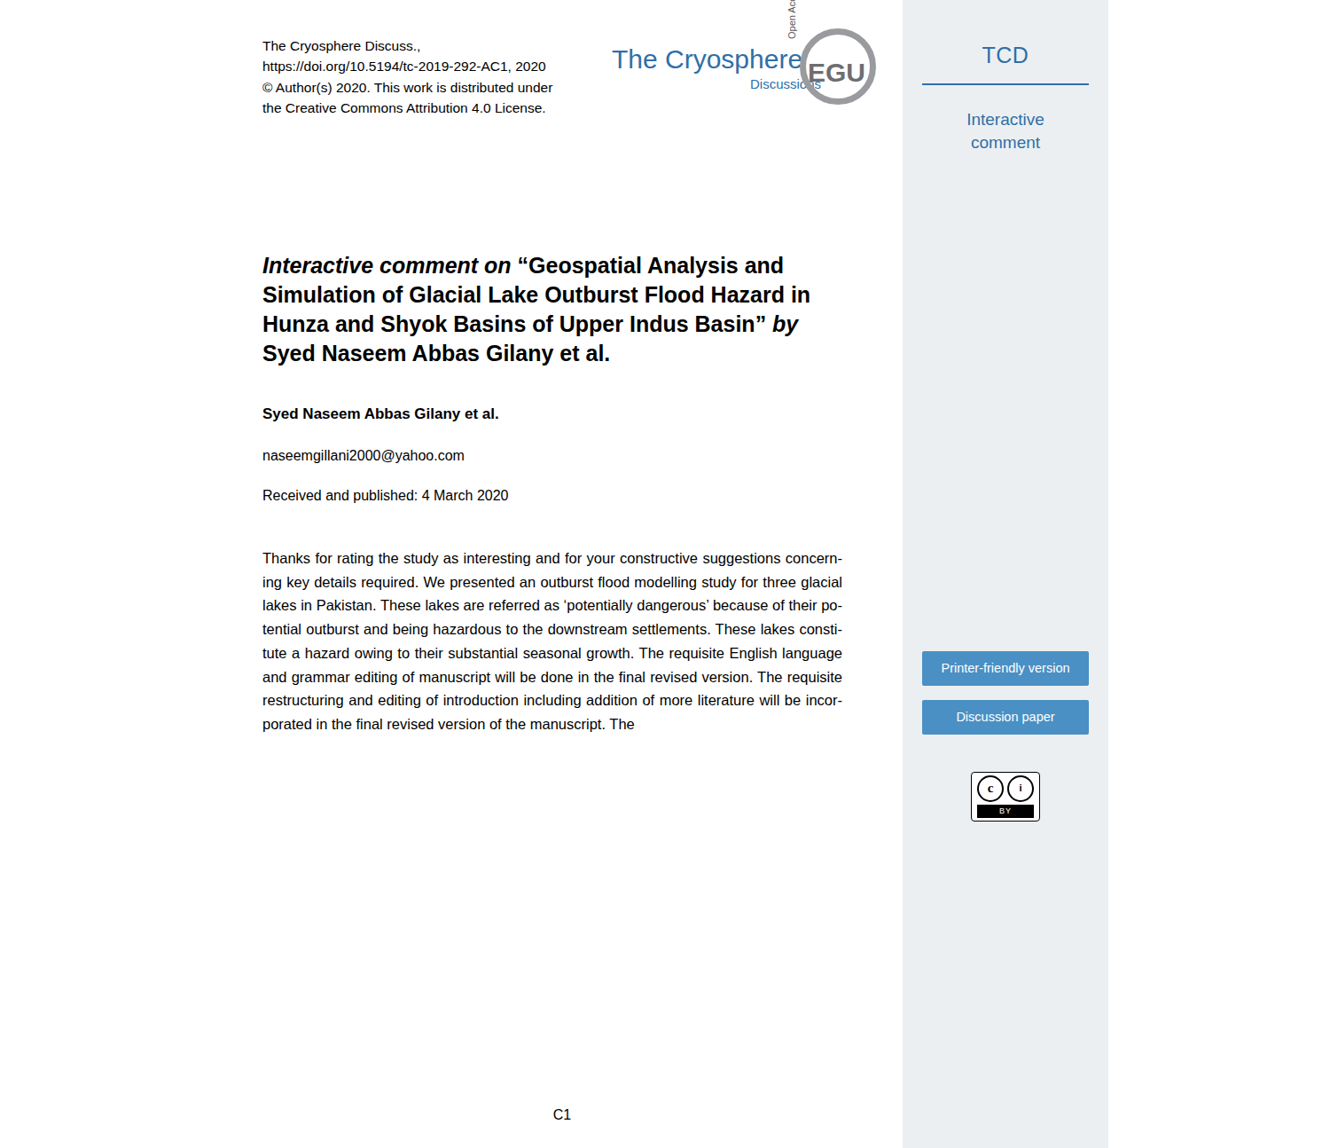TCD
Interactive
comment
Printer-friendly version Discussion paper
c i
BY
Open Access
The Cryosphere
Discussions
EGU
The Cryosphere Discuss.,
https://doi.org/10.5194/tc-2019-292-AC1, 2020
© Author(s) 2020. This work is distributed under
the Creative Commons Attribution 4.0 License.
Interactive comment on “Geospatial Analysis and Simulation of Glacial Lake Outburst Flood Hazard in Hunza and Shyok Basins of Upper Indus Basin” by Syed Naseem Abbas Gilany et al.
Syed Naseem Abbas Gilany et al.
naseemgillani2000@yahoo.com
Received and published: 4 March 2020
Thanks for rating the study as interesting and for your constructive suggestions concerning key details required. We presented an outburst flood modelling study for three glacial lakes in Pakistan. These lakes are referred as ‘potentially dangerous’ because of their potential outburst and being hazardous to the downstream settlements. These lakes constitute a hazard owing to their substantial seasonal growth. The requisite English language and grammar editing of manuscript will be done in the final revised version. The requisite restructuring and editing of introduction including addition of more literature will be incorporated in the final revised version of the manuscript. The
C1